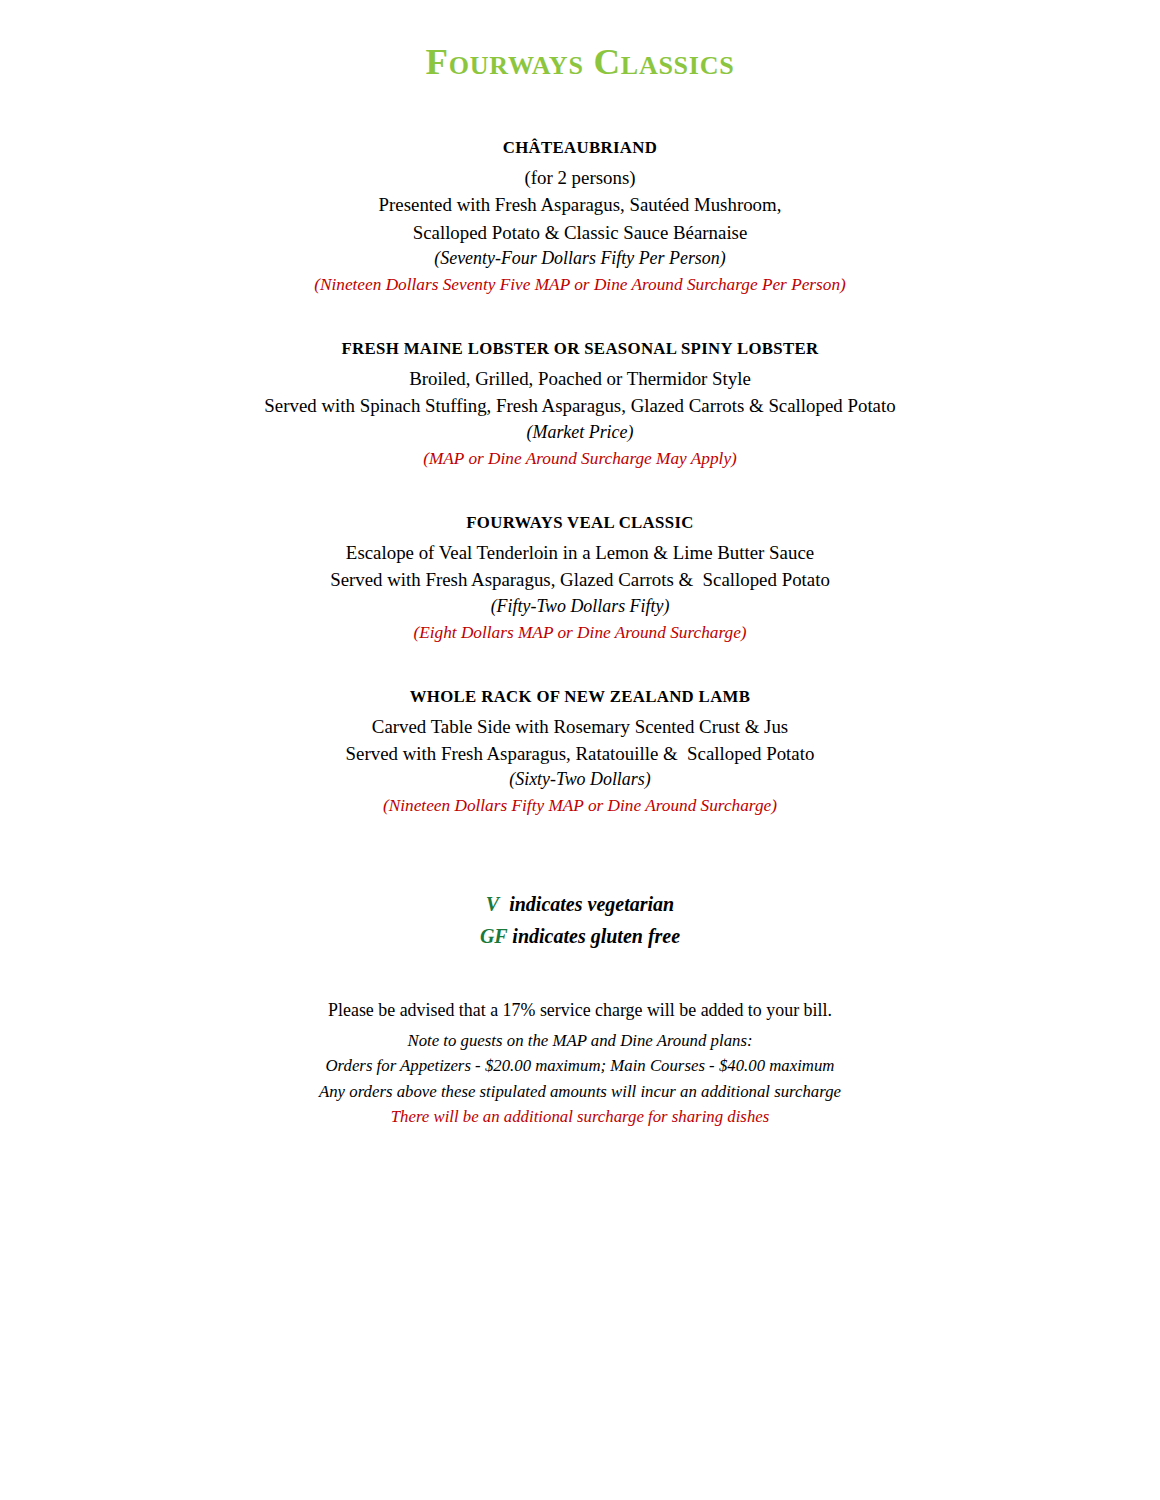Fourways Classics
Châteaubriand
(for 2 persons)
Presented with Fresh Asparagus, Sautéed Mushroom,
Scalloped Potato & Classic Sauce Béarnaise
(Seventy-Four Dollars Fifty Per Person)
(Nineteen Dollars Seventy Five MAP or Dine Around Surcharge Per Person)
Fresh Maine Lobster or Seasonal Spiny Lobster
Broiled, Grilled, Poached or Thermidor Style
Served with Spinach Stuffing, Fresh Asparagus, Glazed Carrots & Scalloped Potato
(Market Price)
(MAP or Dine Around Surcharge May Apply)
Fourways Veal Classic
Escalope of Veal Tenderloin in a Lemon & Lime Butter Sauce
Served with Fresh Asparagus, Glazed Carrots & Scalloped Potato
(Fifty-Two Dollars Fifty)
(Eight Dollars MAP or Dine Around Surcharge)
Whole Rack of New Zealand Lamb
Carved Table Side with Rosemary Scented Crust & Jus
Served with Fresh Asparagus, Ratatouille & Scalloped Potato
(Sixty-Two Dollars)
(Nineteen Dollars Fifty MAP or Dine Around Surcharge)
V indicates vegetarian
GF indicates gluten free
Please be advised that a 17% service charge will be added to your bill.
Note to guests on the MAP and Dine Around plans:
Orders for Appetizers - $20.00 maximum; Main Courses - $40.00 maximum
Any orders above these stipulated amounts will incur an additional surcharge
There will be an additional surcharge for sharing dishes